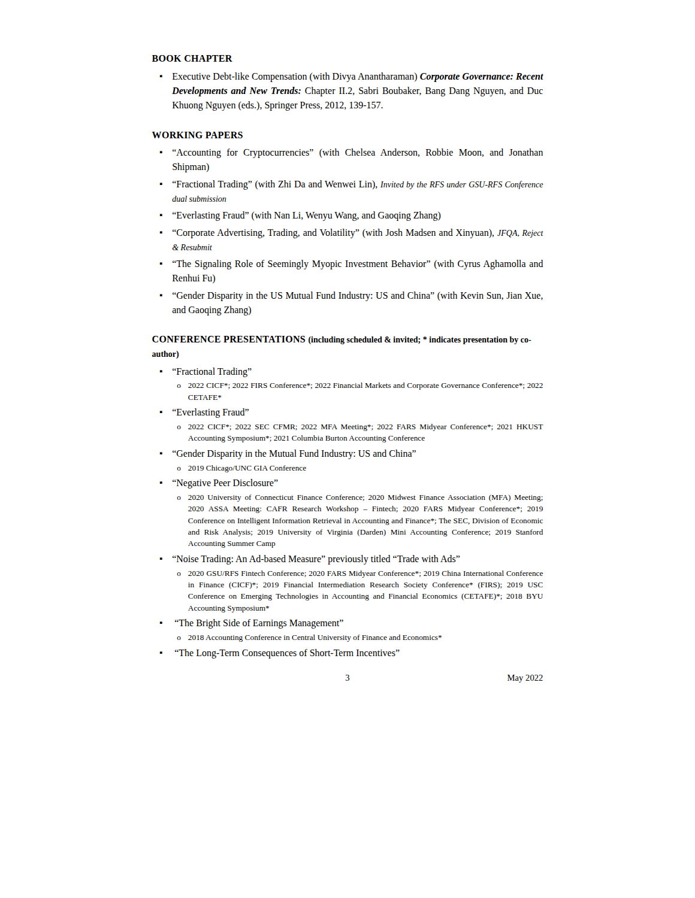Book Chapter
Executive Debt-like Compensation (with Divya Anantharaman) Corporate Governance: Recent Developments and New Trends: Chapter II.2, Sabri Boubaker, Bang Dang Nguyen, and Duc Khuong Nguyen (eds.), Springer Press, 2012, 139-157.
Working Papers
“Accounting for Cryptocurrencies” (with Chelsea Anderson, Robbie Moon, and Jonathan Shipman)
“Fractional Trading” (with Zhi Da and Wenwei Lin), Invited by the RFS under GSU-RFS Conference dual submission
“Everlasting Fraud” (with Nan Li, Wenyu Wang, and Gaoqing Zhang)
“Corporate Advertising, Trading, and Volatility” (with Josh Madsen and Xinyuan), JFQA, Reject & Resubmit
“The Signaling Role of Seemingly Myopic Investment Behavior” (with Cyrus Aghamolla and Renhui Fu)
“Gender Disparity in the US Mutual Fund Industry: US and China” (with Kevin Sun, Jian Xue, and Gaoqing Zhang)
Conference Presentations (including scheduled & invited; * indicates presentation by co-author)
“Fractional Trading”
2022 CICF*; 2022 FIRS Conference*; 2022 Financial Markets and Corporate Governance Conference*; 2022 CETAFE*
“Everlasting Fraud”
2022 CICF*; 2022 SEC CFMR; 2022 MFA Meeting*; 2022 FARS Midyear Conference*; 2021 HKUST Accounting Symposium*; 2021 Columbia Burton Accounting Conference
“Gender Disparity in the Mutual Fund Industry: US and China”
2019 Chicago/UNC GIA Conference
“Negative Peer Disclosure”
2020 University of Connecticut Finance Conference; 2020 Midwest Finance Association (MFA) Meeting; 2020 ASSA Meeting: CAFR Research Workshop – Fintech; 2020 FARS Midyear Conference*; 2019 Conference on Intelligent Information Retrieval in Accounting and Finance*; The SEC, Division of Economic and Risk Analysis; 2019 University of Virginia (Darden) Mini Accounting Conference; 2019 Stanford Accounting Summer Camp
“Noise Trading: An Ad-based Measure” previously titled “Trade with Ads”
2020 GSU/RFS Fintech Conference; 2020 FARS Midyear Conference*; 2019 China International Conference in Finance (CICF)*; 2019 Financial Intermediation Research Society Conference* (FIRS); 2019 USC Conference on Emerging Technologies in Accounting and Financial Economics (CETAFE)*; 2018 BYU Accounting Symposium*
“The Bright Side of Earnings Management”
2018 Accounting Conference in Central University of Finance and Economics*
“The Long-Term Consequences of Short-Term Incentives”
3 May 2022